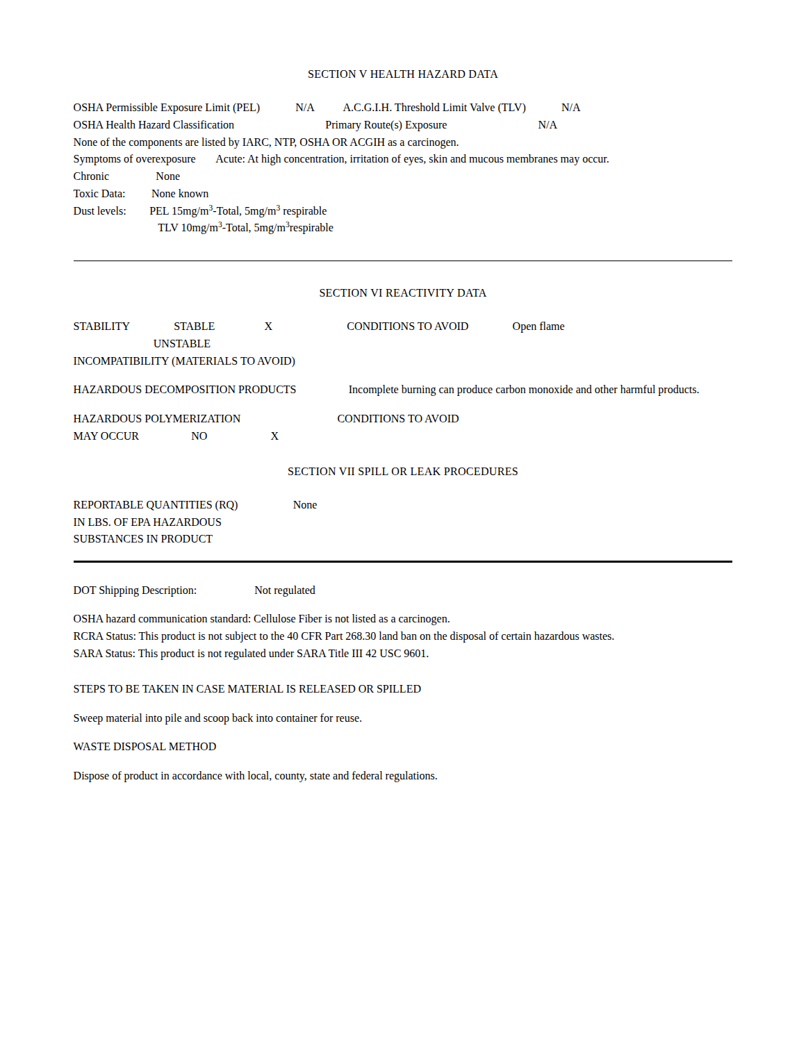SECTION V HEALTH HAZARD DATA
OSHA Permissible Exposure Limit (PEL) N/A A.C.G.I.H. Threshold Limit Valve (TLV) N/A
OSHA Health Hazard Classification Primary Route(s) Exposure N/A
None of the components are listed by IARC, NTP, OSHA OR ACGIH as a carcinogen.
Symptoms of overexposure Acute: At high concentration, irritation of eyes, skin and mucous membranes may occur.
Chronic None
Toxic Data: None known
Dust levels: PEL 15mg/m3-Total, 5mg/m3 respirable
TLV 10mg/m3-Total, 5mg/m3respirable
SECTION VI REACTIVITY DATA
STABILITY STABLE X CONDITIONS TO AVOID Open flame
UNSTABLE
INCOMPATIBILITY (MATERIALS TO AVOID)
HAZARDOUS DECOMPOSITION PRODUCTS Incomplete burning can produce carbon monoxide and other harmful products.
HAZARDOUS POLYMERIZATION CONDITIONS TO AVOID
MAY OCCUR NO X
SECTION VII SPILL OR LEAK PROCEDURES
REPORTABLE QUANTITIES (RQ) None
IN LBS. OF EPA HAZARDOUS
SUBSTANCES IN PRODUCT
DOT Shipping Description: Not regulated
OSHA hazard communication standard: Cellulose Fiber is not listed as a carcinogen.
RCRA Status: This product is not subject to the 40 CFR Part 268.30 land ban on the disposal of certain hazardous wastes.
SARA Status: This product is not regulated under SARA Title III 42 USC 9601.
STEPS TO BE TAKEN IN CASE MATERIAL IS RELEASED OR SPILLED
Sweep material into pile and scoop back into container for reuse.
WASTE DISPOSAL METHOD
Dispose of product in accordance with local, county, state and federal regulations.